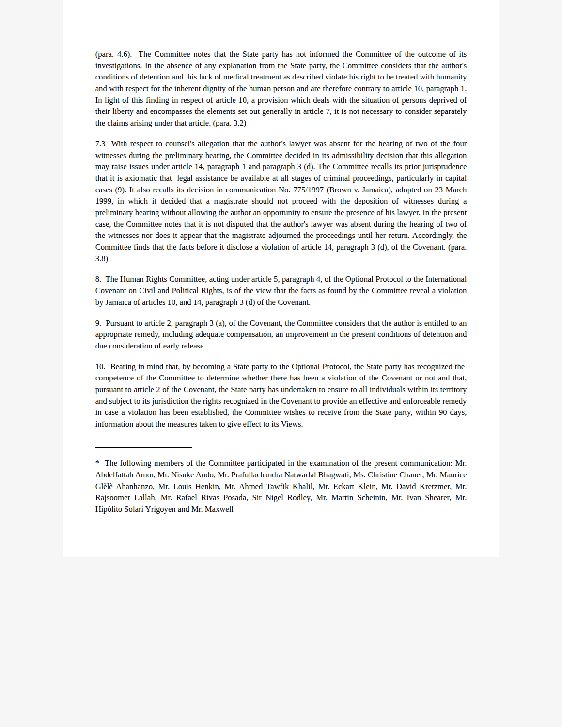(para. 4.6). The Committee notes that the State party has not informed the Committee of the outcome of its investigations. In the absence of any explanation from the State party, the Committee considers that the author's conditions of detention and his lack of medical treatment as described violate his right to be treated with humanity and with respect for the inherent dignity of the human person and are therefore contrary to article 10, paragraph 1. In light of this finding in respect of article 10, a provision which deals with the situation of persons deprived of their liberty and encompasses the elements set out generally in article 7, it is not necessary to consider separately the claims arising under that article. (para. 3.2)
7.3 With respect to counsel's allegation that the author's lawyer was absent for the hearing of two of the four witnesses during the preliminary hearing, the Committee decided in its admissibility decision that this allegation may raise issues under article 14, paragraph 1 and paragraph 3 (d). The Committee recalls its prior jurisprudence that it is axiomatic that legal assistance be available at all stages of criminal proceedings, particularly in capital cases (9). It also recalls its decision in communication No. 775/1997 (Brown v. Jamaica), adopted on 23 March 1999, in which it decided that a magistrate should not proceed with the deposition of witnesses during a preliminary hearing without allowing the author an opportunity to ensure the presence of his lawyer. In the present case, the Committee notes that it is not disputed that the author's lawyer was absent during the hearing of two of the witnesses nor does it appear that the magistrate adjourned the proceedings until her return. Accordingly, the Committee finds that the facts before it disclose a violation of article 14, paragraph 3 (d), of the Covenant. (para. 3.8)
8. The Human Rights Committee, acting under article 5, paragraph 4, of the Optional Protocol to the International Covenant on Civil and Political Rights, is of the view that the facts as found by the Committee reveal a violation by Jamaica of articles 10, and 14, paragraph 3 (d) of the Covenant.
9. Pursuant to article 2, paragraph 3 (a), of the Covenant, the Committee considers that the author is entitled to an appropriate remedy, including adequate compensation, an improvement in the present conditions of detention and due consideration of early release.
10. Bearing in mind that, by becoming a State party to the Optional Protocol, the State party has recognized the competence of the Committee to determine whether there has been a violation of the Covenant or not and that, pursuant to article 2 of the Covenant, the State party has undertaken to ensure to all individuals within its territory and subject to its jurisdiction the rights recognized in the Covenant to provide an effective and enforceable remedy in case a violation has been established, the Committee wishes to receive from the State party, within 90 days, information about the measures taken to give effect to its Views.
* The following members of the Committee participated in the examination of the present communication: Mr. Abdelfattah Amor, Mr. Nisuke Ando, Mr. Prafullachandra Natwarlal Bhagwati, Ms. Christine Chanet, Mr. Maurice Glèlè Ahanhanzo, Mr. Louis Henkin, Mr. Ahmed Tawfik Khalil, Mr. Eckart Klein, Mr. David Kretzmer, Mr. Rajsoomer Lallah, Mr. Rafael Rivas Posada, Sir Nigel Rodley, Mr. Martin Scheinin, Mr. Ivan Shearer, Mr. Hipólito Solari Yrigoyen and Mr. Maxwell